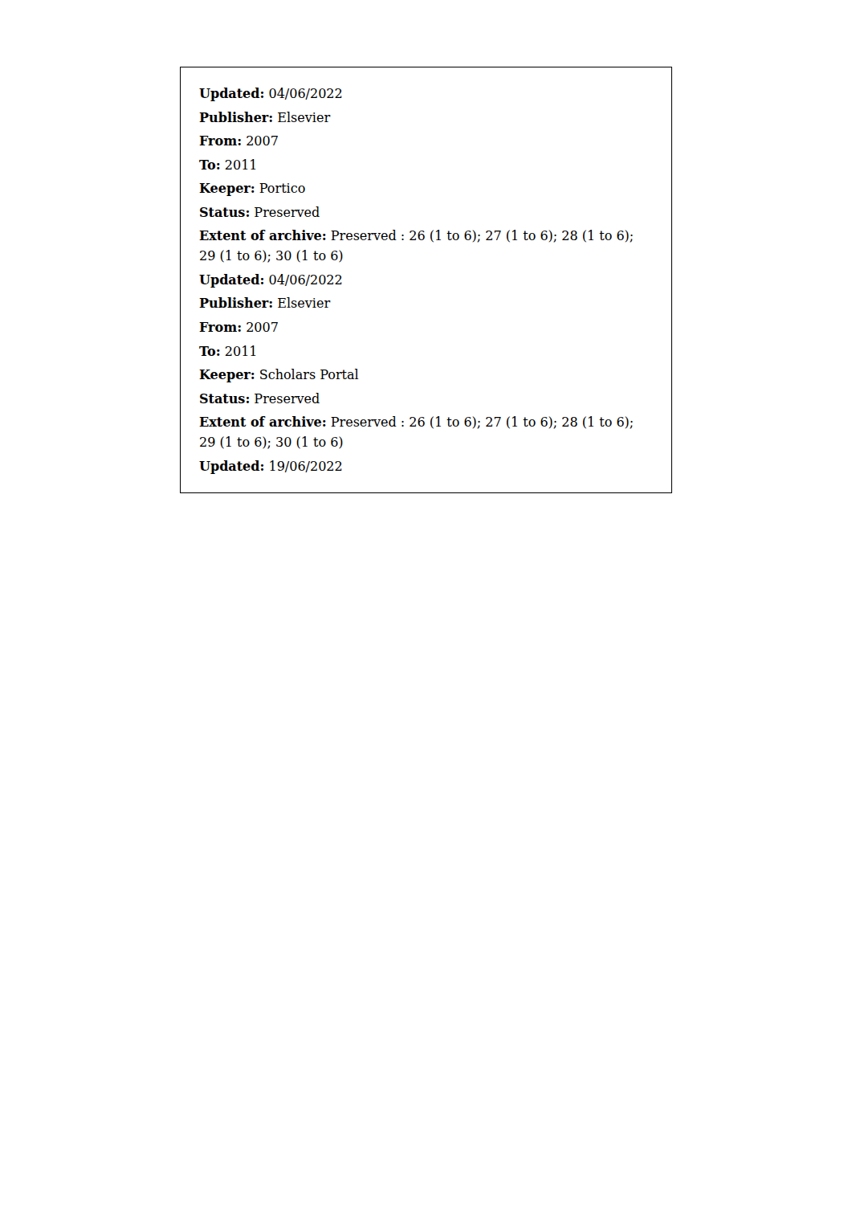Updated: 04/06/2022
Publisher: Elsevier
From: 2007
To: 2011
Keeper: Portico
Status: Preserved
Extent of archive: Preserved : 26 (1 to 6); 27 (1 to 6); 28 (1 to 6); 29 (1 to 6); 30 (1 to 6)
Updated: 04/06/2022
Publisher: Elsevier
From: 2007
To: 2011
Keeper: Scholars Portal
Status: Preserved
Extent of archive: Preserved : 26 (1 to 6); 27 (1 to 6); 28 (1 to 6); 29 (1 to 6); 30 (1 to 6)
Updated: 19/06/2022